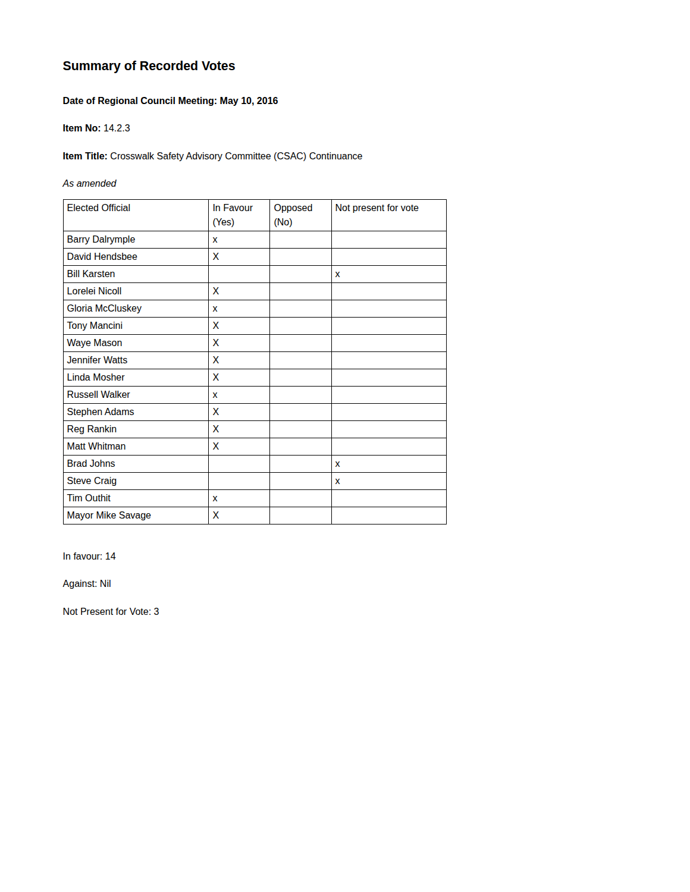Summary of Recorded Votes
Date of Regional Council Meeting: May 10, 2016
Item No: 14.2.3
Item Title: Crosswalk Safety Advisory Committee (CSAC) Continuance
As amended
| Elected Official | In Favour (Yes) | Opposed (No) | Not present for vote |
| --- | --- | --- | --- |
| Barry Dalrymple | x | | |
| David Hendsbee | X | | |
| Bill Karsten | | | x |
| Lorelei Nicoll | X | | |
| Gloria McCluskey | x | | |
| Tony Mancini | X | | |
| Waye Mason | X | | |
| Jennifer Watts | X | | |
| Linda Mosher | X | | |
| Russell Walker | x | | |
| Stephen Adams | X | | |
| Reg Rankin | X | | |
| Matt Whitman | X | | |
| Brad Johns | | | x |
| Steve Craig | | | x |
| Tim Outhit | x | | |
| Mayor Mike Savage | X | | |
In favour: 14
Against: Nil
Not Present for Vote: 3